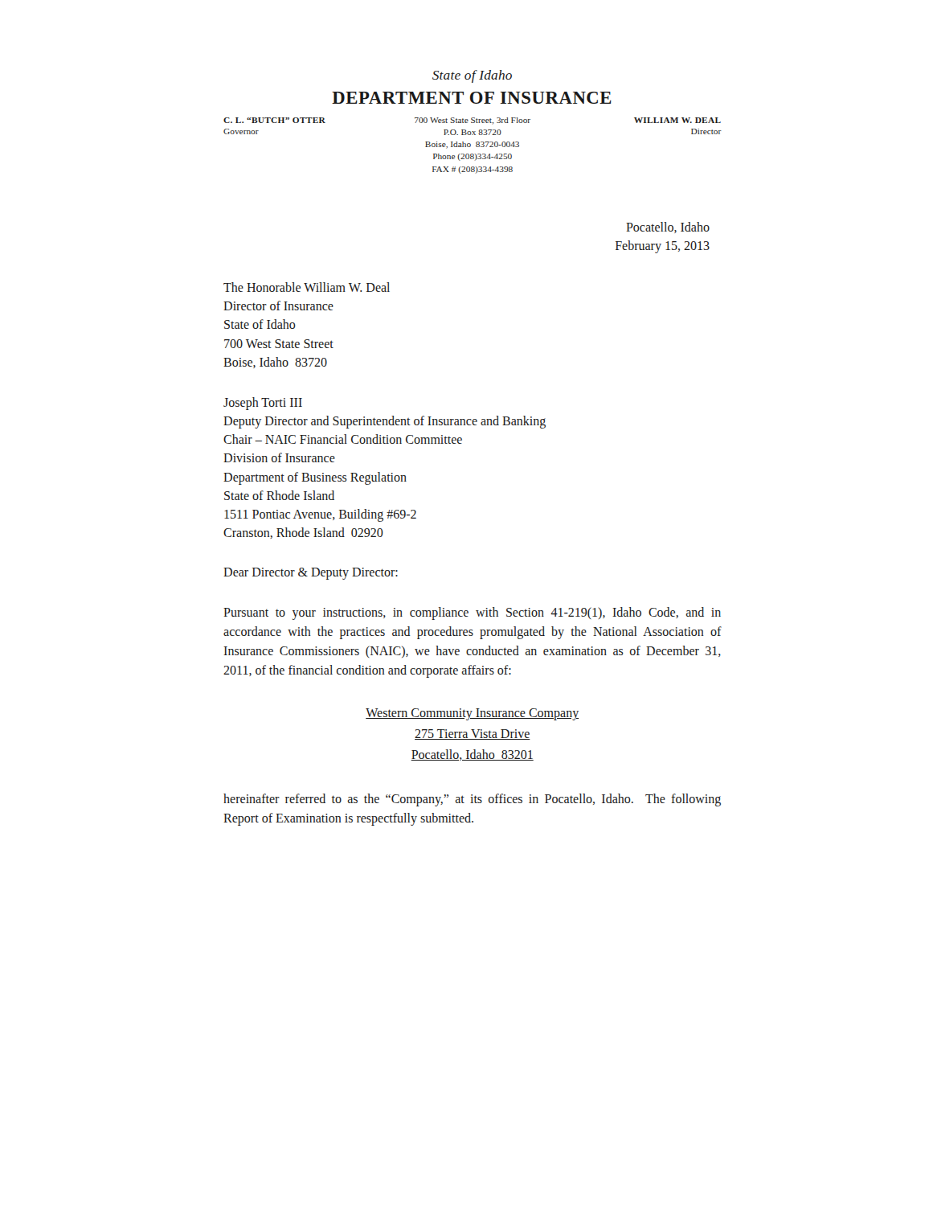State of Idaho
DEPARTMENT OF INSURANCE
C. L. “BUTCH” OTTER
Governor
700 West State Street, 3rd Floor
P.O. Box 83720
Boise, Idaho 83720-0043
Phone (208)334-4250
FAX # (208)334-4398
WILLIAM W. DEAL
Director
Pocatello, Idaho
February 15, 2013
The Honorable William W. Deal
Director of Insurance
State of Idaho
700 West State Street
Boise, Idaho 83720
Joseph Torti III
Deputy Director and Superintendent of Insurance and Banking
Chair – NAIC Financial Condition Committee
Division of Insurance
Department of Business Regulation
State of Rhode Island
1511 Pontiac Avenue, Building #69-2
Cranston, Rhode Island 02920
Dear Director & Deputy Director:
Pursuant to your instructions, in compliance with Section 41-219(1), Idaho Code, and in accordance with the practices and procedures promulgated by the National Association of Insurance Commissioners (NAIC), we have conducted an examination as of December 31, 2011, of the financial condition and corporate affairs of:
Western Community Insurance Company
275 Tierra Vista Drive
Pocatello, Idaho 83201
hereinafter referred to as the “Company,” at its offices in Pocatello, Idaho. The following Report of Examination is respectfully submitted.